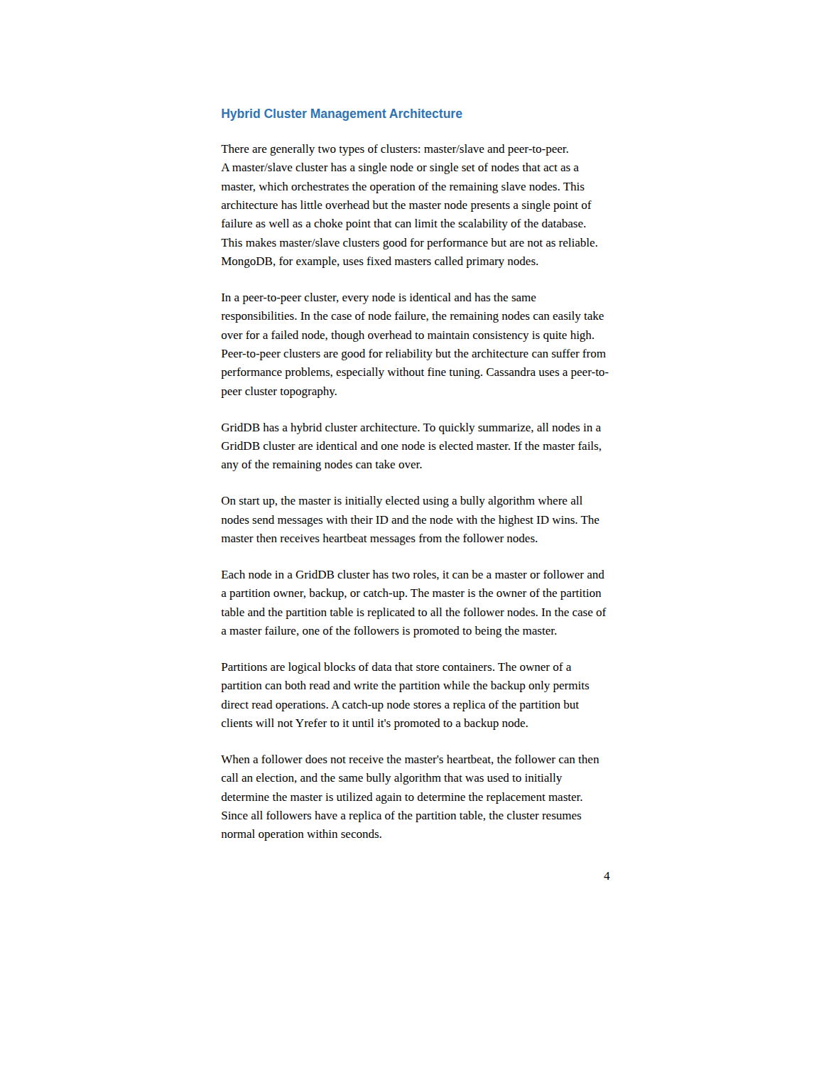Hybrid Cluster Management Architecture
There are generally two types of clusters: master/slave and peer-to-peer.
A master/slave cluster has a single node or single set of nodes that act as a master, which orchestrates the operation of the remaining slave nodes. This architecture has little overhead but the master node presents a single point of failure as well as a choke point that can limit the scalability of the database. This makes master/slave clusters good for performance but are not as reliable. MongoDB, for example, uses fixed masters called primary nodes.
In a peer-to-peer cluster, every node is identical and has the same responsibilities. In the case of node failure, the remaining nodes can easily take over for a failed node, though overhead to maintain consistency is quite high. Peer-to-peer clusters are good for reliability but the architecture can suffer from performance problems, especially without fine tuning. Cassandra uses a peer-to-peer cluster topography.
GridDB has a hybrid cluster architecture. To quickly summarize, all nodes in a GridDB cluster are identical and one node is elected master. If the master fails, any of the remaining nodes can take over.
On start up, the master is initially elected using a bully algorithm where all nodes send messages with their ID and the node with the highest ID wins. The master then receives heartbeat messages from the follower nodes.
Each node in a GridDB cluster has two roles, it can be a master or follower and a partition owner, backup, or catch-up. The master is the owner of the partition table and the partition table is replicated to all the follower nodes. In the case of a master failure, one of the followers is promoted to being the master.
Partitions are logical blocks of data that store containers. The owner of a partition can both read and write the partition while the backup only permits direct read operations. A catch-up node stores a replica of the partition but clients will not Yrefer to it until it's promoted to a backup node.
When a follower does not receive the master's heartbeat, the follower can then call an election, and the same bully algorithm that was used to initially determine the master is utilized again to determine the replacement master. Since all followers have a replica of the partition table, the cluster resumes normal operation within seconds.
4